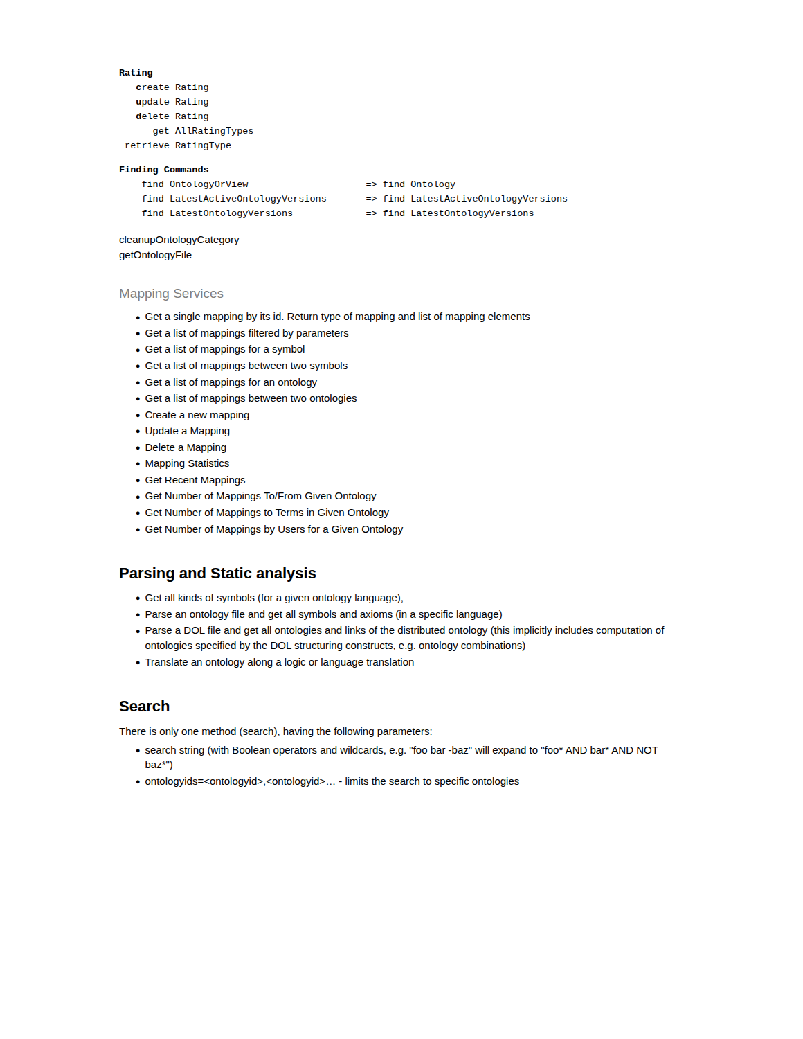Rating create Rating update Rating delete Rating get AllRatingTypes retrieve RatingType
Finding Commands find OntologyOrView => find Ontology find LatestActiveOntologyVersions => find LatestActiveOntologyVersions find LatestOntologyVersions => find LatestOntologyVersions
cleanupOntologyCategory
getOntologyFile
Mapping Services
Get a single mapping by its id. Return type of mapping and list of mapping elements
Get a list of mappings filtered by parameters
Get a list of mappings for a symbol
Get a list of mappings between two symbols
Get a list of mappings for an ontology
Get a list of mappings between two ontologies
Create a new mapping
Update a Mapping
Delete a Mapping
Mapping Statistics
Get Recent Mappings
Get Number of Mappings To/From Given Ontology
Get Number of Mappings to Terms in Given Ontology
Get Number of Mappings by Users for a Given Ontology
Parsing and Static analysis
Get all kinds of symbols (for a given ontology language),
Parse an ontology file and get all symbols and axioms (in a specific language)
Parse a DOL file and get all ontologies and links of the distributed ontology (this implicitly includes computation of ontologies specified by the DOL structuring constructs, e.g. ontology combinations)
Translate an ontology along a logic or language translation
Search
There is only one method (search), having the following parameters:
search string (with Boolean operators and wildcards, e.g. "foo bar -baz" will expand to "foo* AND bar* AND NOT baz*")
ontologyids=<ontologyid>,<ontologyid>… - limits the search to specific ontologies